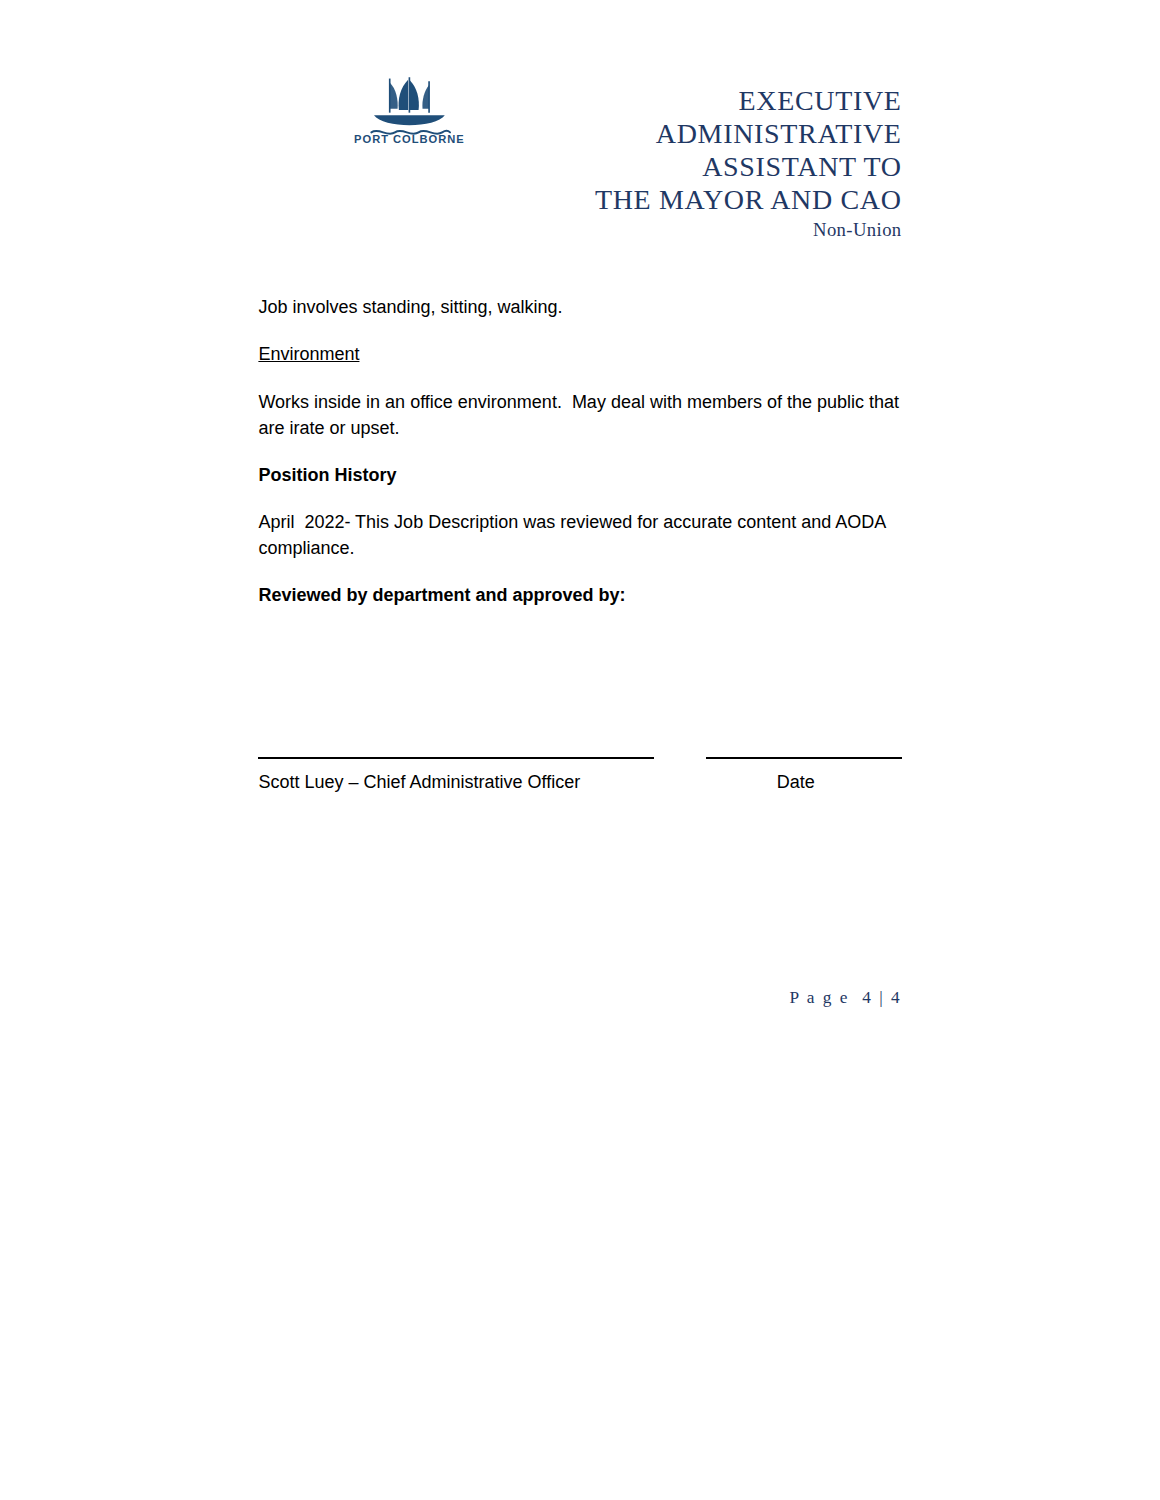PORT COLBORNE
Executive
Administrative Assistant to
the Mayor and CAO
Non-Union
Job involves standing, sitting, walking.
Environment
Works inside in an office environment. May deal with members of the public that are irate or upset.
Position History
April 2022- This Job Description was reviewed for accurate content and AODA compliance.
Reviewed by department and approved by:
Scott Luey – Chief Administrative Officer
Date
P a g e 4 | 4